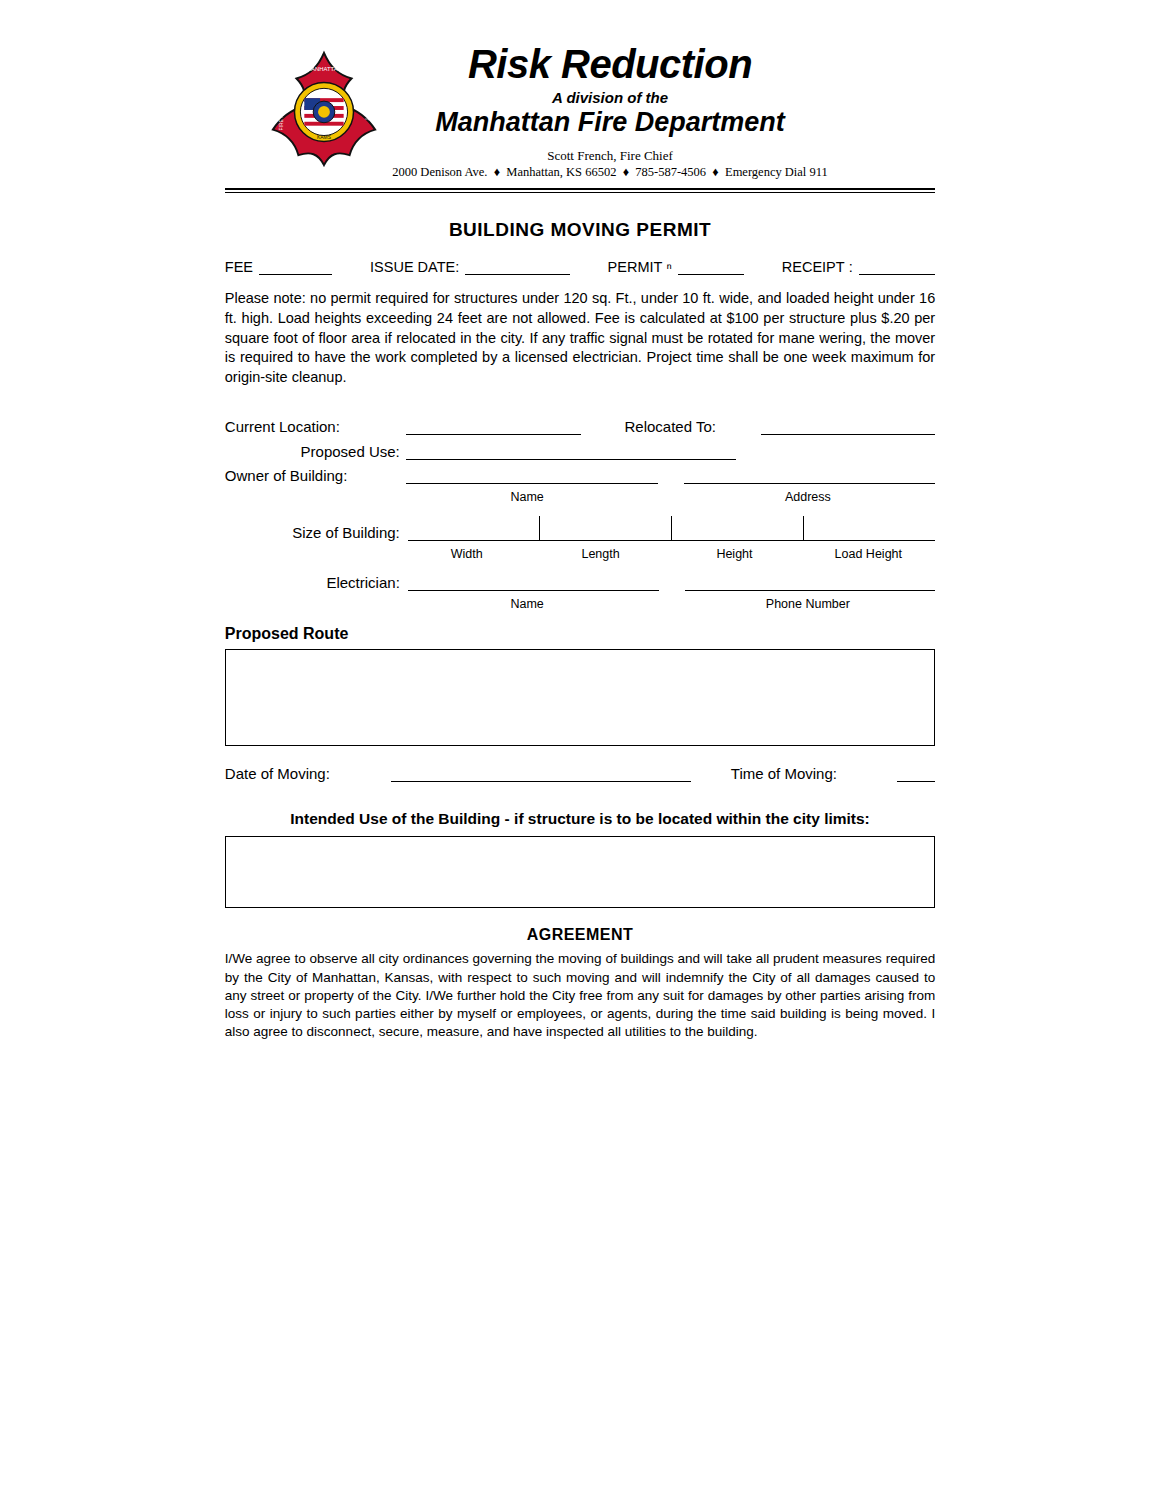Manhattan Fire Department emblem MANHATTAN EST. 1892 FIRE RESCUE DEPT KAMS
Risk Reduction
A division of the
Manhattan Fire Department
Scott French, Fire Chief
2000 Denison Ave. ♦ Manhattan, KS 66502 ♦ 785-587-4506 ♦ Emergency Dial 911
BUILDING MOVING PERMIT
FEE ISSUE DATE: PERMIT ⁿ RECEIPT :
Please note: no permit required for structures under 120 sq. Ft., under 10 ft. wide, and loaded height under 16 ft. high. Load heights exceeding 24 feet are not allowed. Fee is calculated at $100 per structure plus $.20 per square foot of floor area if relocated in the city. If any traffic signal must be rotated for mane wering, the mover is required to have the work completed by a licensed electrician. Project time shall be one week maximum for origin-site cleanup.
Current Location: Relocated To:
Proposed Use:
Owner of Building:
Name Address
Size of Building:
Width Length Height Load Height
Electrician:
Name Phone Number
Proposed Route
Date of Moving: Time of Moving:
Intended Use of the Building - if structure is to be located within the city limits:
AGREEMENT
I/We agree to observe all city ordinances governing the moving of buildings and will take all prudent measures required by the City of Manhattan, Kansas, with respect to such moving and will indemnify the City of all damages caused to any street or property of the City. I/We further hold the City free from any suit for damages by other parties arising from loss or injury to such parties either by myself or employees, or agents, during the time said building is being moved. I also agree to disconnect, secure, measure, and have inspected all utilities to the building.